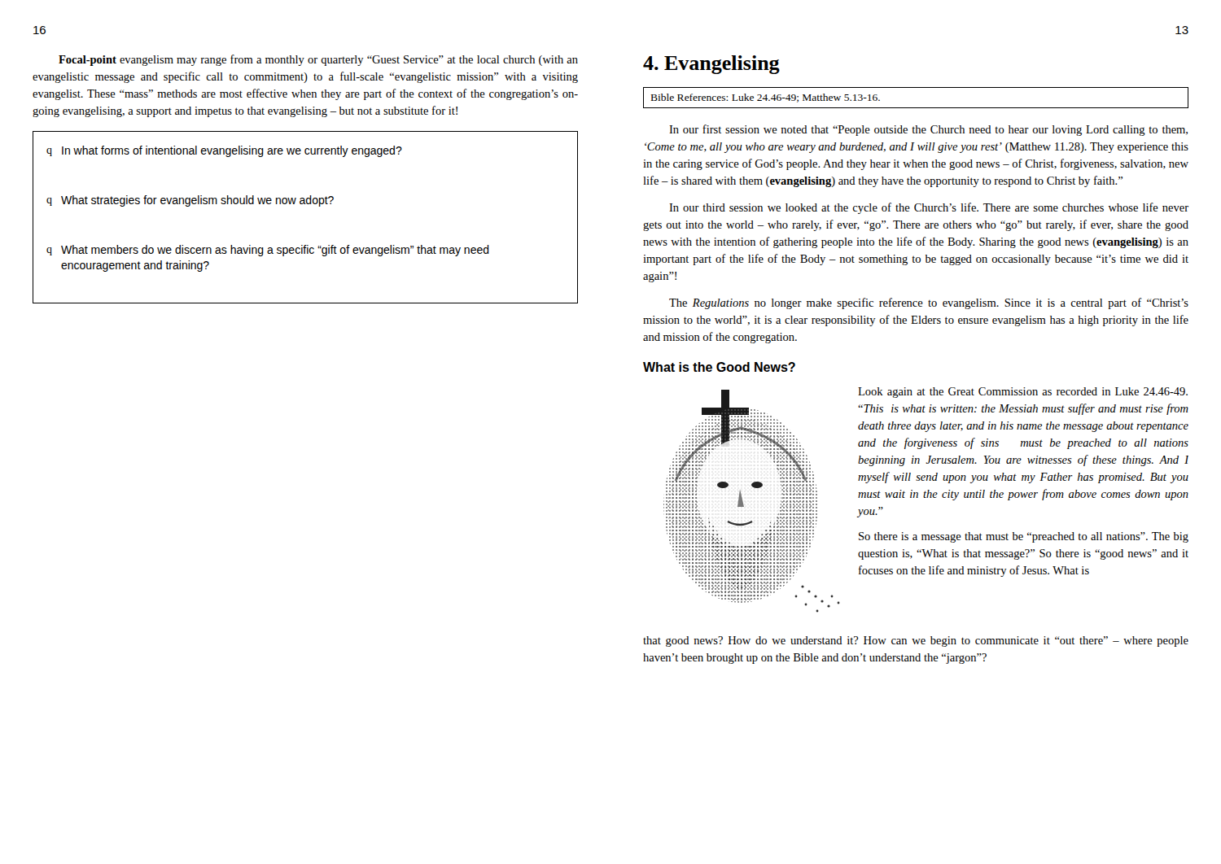16
Focal-point evangelism may range from a monthly or quarterly “Guest Service” at the local church (with an evangelistic message and specific call to commitment) to a full-scale “evangelistic mission” with a visiting evangelist. These “mass” methods are most effective when they are part of the context of the congregation’s on-going evangelising, a support and impetus to that evangelising – but not a substitute for it!
q
In what forms of intentional evangelising are we currently engaged?
q
What strategies for evangelism should we now adopt?
q
What members do we discern as having a specific “gift of evangelism” that may need encouragement and training?
13
4. Evangelising
Bible References: Luke 24.46-49; Matthew 5.13-16.
In our first session we noted that “People outside the Church need to hear our loving Lord calling to them, ‘Come to me, all you who are weary and burdened, and I will give you rest’ (Matthew 11.28). They experience this in the caring service of God’s people. And they hear it when the good news – of Christ, forgiveness, salvation, new life – is shared with them (evangelising) and they have the opportunity to respond to Christ by faith.”
In our third session we looked at the cycle of the Church’s life. There are some churches whose life never gets out into the world – who rarely, if ever, “go”. There are others who “go” but rarely, if ever, share the good news with the intention of gathering people into the life of the Body. Sharing the good news (evangelising) is an important part of the life of the Body – not something to be tagged on occasionally because “it’s time we did it again”!
The Regulations no longer make specific reference to evangelism. Since it is a central part of “Christ’s mission to the world”, it is a clear responsibility of the Elders to ensure evangelism has a high priority in the life and mission of the congregation.
What is the Good News?
Look again at the Great Commission as recorded in Luke 24.46-49. “This is what is written: the Messiah must suffer and must rise from death three days later, and in his name the message about repentance and the forgiveness of sins must be preached to all nations beginning in Jerusalem. You are witnesses of these things. And I myself will send upon you what my Father has promised. But you must wait in the city until the power from above comes down upon you.”
So there is a message that must be “preached to all nations”. The big question is, “What is that message?” So there is “good news” and it focuses on the life and ministry of Jesus. What is
that good news? How do we understand it? How can we begin to communicate it “out there” – where people haven’t been brought up on the Bible and don’t understand the “jargon”?